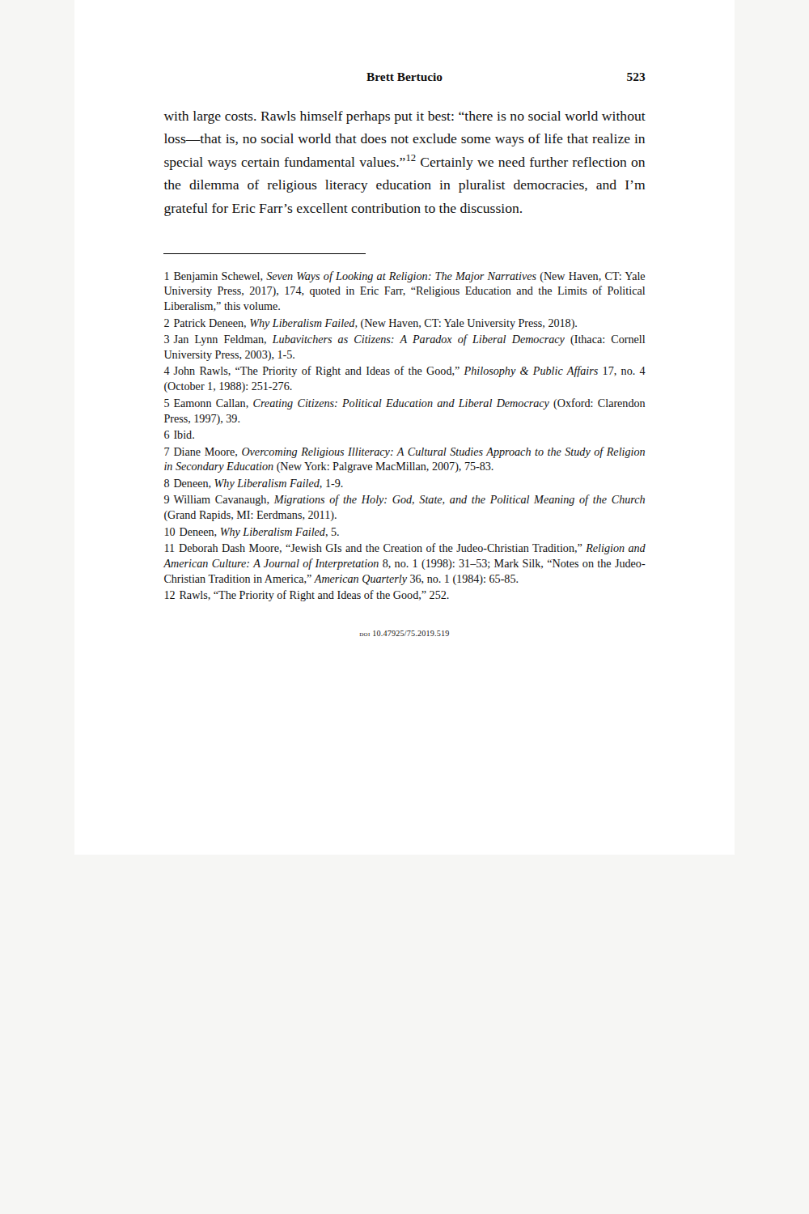Brett Bertucio523
with large costs. Rawls himself perhaps put it best: “there is no social world without loss—that is, no social world that does not exclude some ways of life that realize in special ways certain fundamental values.”12 Certainly we need further reflection on the dilemma of religious literacy education in pluralist democracies, and I’m grateful for Eric Farr’s excellent contribution to the discussion.
1 Benjamin Schewel, Seven Ways of Looking at Religion: The Major Narratives (New Haven, CT: Yale University Press, 2017), 174, quoted in Eric Farr, “Religious Education and the Limits of Political Liberalism,” this volume.
2 Patrick Deneen, Why Liberalism Failed, (New Haven, CT: Yale University Press, 2018).
3 Jan Lynn Feldman, Lubavitchers as Citizens: A Paradox of Liberal Democracy (Ithaca: Cornell University Press, 2003), 1-5.
4 John Rawls, “The Priority of Right and Ideas of the Good,” Philosophy & Public Affairs 17, no. 4 (October 1, 1988): 251-276.
5 Eamonn Callan, Creating Citizens: Political Education and Liberal Democracy (Oxford: Clarendon Press, 1997), 39.
6 Ibid.
7 Diane Moore, Overcoming Religious Illiteracy: A Cultural Studies Approach to the Study of Religion in Secondary Education (New York: Palgrave MacMillan, 2007), 75-83.
8 Deneen, Why Liberalism Failed, 1-9.
9 William Cavanaugh, Migrations of the Holy: God, State, and the Political Meaning of the Church (Grand Rapids, MI: Eerdmans, 2011).
10 Deneen, Why Liberalism Failed, 5.
11 Deborah Dash Moore, “Jewish GIs and the Creation of the Judeo-Christian Tradition,” Religion and American Culture: A Journal of Interpretation 8, no. 1 (1998): 31–53; Mark Silk, “Notes on the Judeo-Christian Tradition in America,” American Quarterly 36, no. 1 (1984): 65-85.
12 Rawls, “The Priority of Right and Ideas of the Good,” 252.
doi 10.47925/75.2019.519